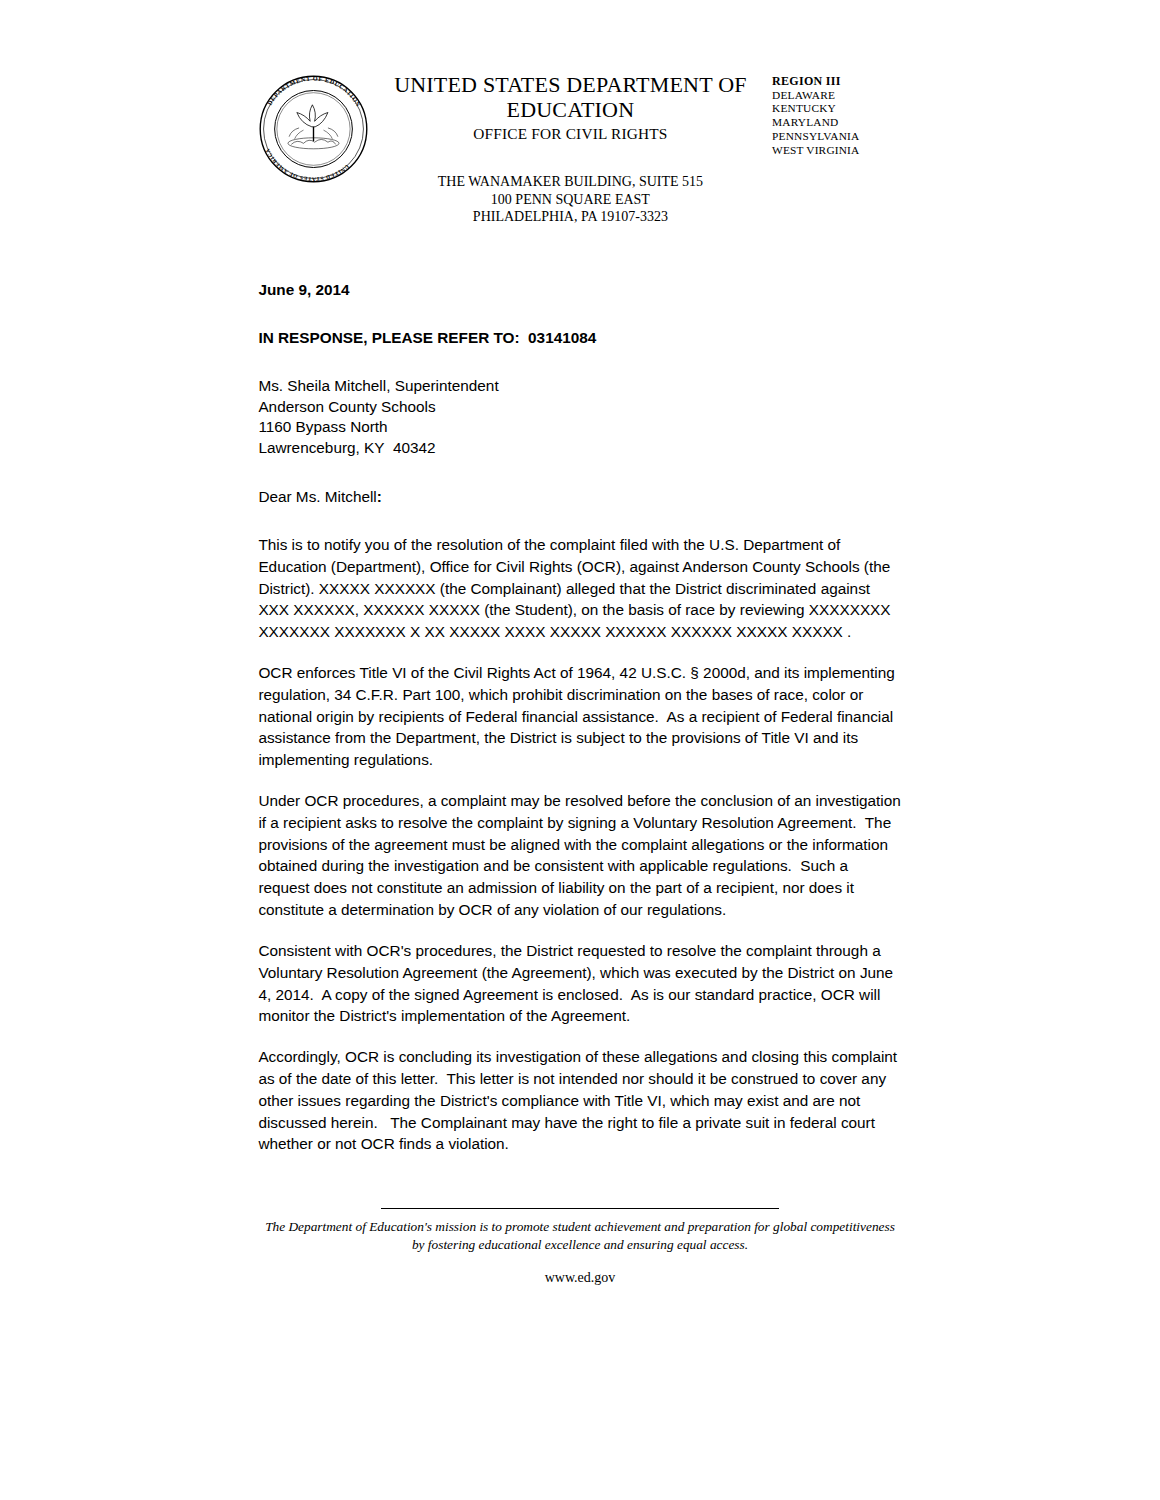UNITED STATES DEPARTMENT OF EDUCATION
OFFICE FOR CIVIL RIGHTS
THE WANAMAKER BUILDING, SUITE 515
100 PENN SQUARE EAST
PHILADELPHIA, PA 19107-3323
REGION III
DELAWARE
KENTUCKY
MARYLAND
PENNSYLVANIA
WEST VIRGINIA
June 9, 2014
IN RESPONSE, PLEASE REFER TO: 03141084
Ms. Sheila Mitchell, Superintendent
Anderson County Schools
1160 Bypass North
Lawrenceburg, KY 40342
Dear Ms. Mitchell:
This is to notify you of the resolution of the complaint filed with the U.S. Department of Education (Department), Office for Civil Rights (OCR), against Anderson County Schools (the District). XXXXX XXXXXX (the Complainant) alleged that the District discriminated against XXX XXXXXX, XXXXXX XXXXX (the Student), on the basis of race by reviewing XXXXXXXX XXXXXXX XXXXXXX X XX XXXXX XXXX XXXXX XXXXXX XXXXXX XXXXX XXXXX .
OCR enforces Title VI of the Civil Rights Act of 1964, 42 U.S.C. § 2000d, and its implementing regulation, 34 C.F.R. Part 100, which prohibit discrimination on the bases of race, color or national origin by recipients of Federal financial assistance. As a recipient of Federal financial assistance from the Department, the District is subject to the provisions of Title VI and its implementing regulations.
Under OCR procedures, a complaint may be resolved before the conclusion of an investigation if a recipient asks to resolve the complaint by signing a Voluntary Resolution Agreement. The provisions of the agreement must be aligned with the complaint allegations or the information obtained during the investigation and be consistent with applicable regulations. Such a request does not constitute an admission of liability on the part of a recipient, nor does it constitute a determination by OCR of any violation of our regulations.
Consistent with OCR's procedures, the District requested to resolve the complaint through a Voluntary Resolution Agreement (the Agreement), which was executed by the District on June 4, 2014. A copy of the signed Agreement is enclosed. As is our standard practice, OCR will monitor the District's implementation of the Agreement.
Accordingly, OCR is concluding its investigation of these allegations and closing this complaint as of the date of this letter. This letter is not intended nor should it be construed to cover any other issues regarding the District's compliance with Title VI, which may exist and are not discussed herein. The Complainant may have the right to file a private suit in federal court whether or not OCR finds a violation.
The Department of Education's mission is to promote student achievement and preparation for global competitiveness
by fostering educational excellence and ensuring equal access.
www.ed.gov